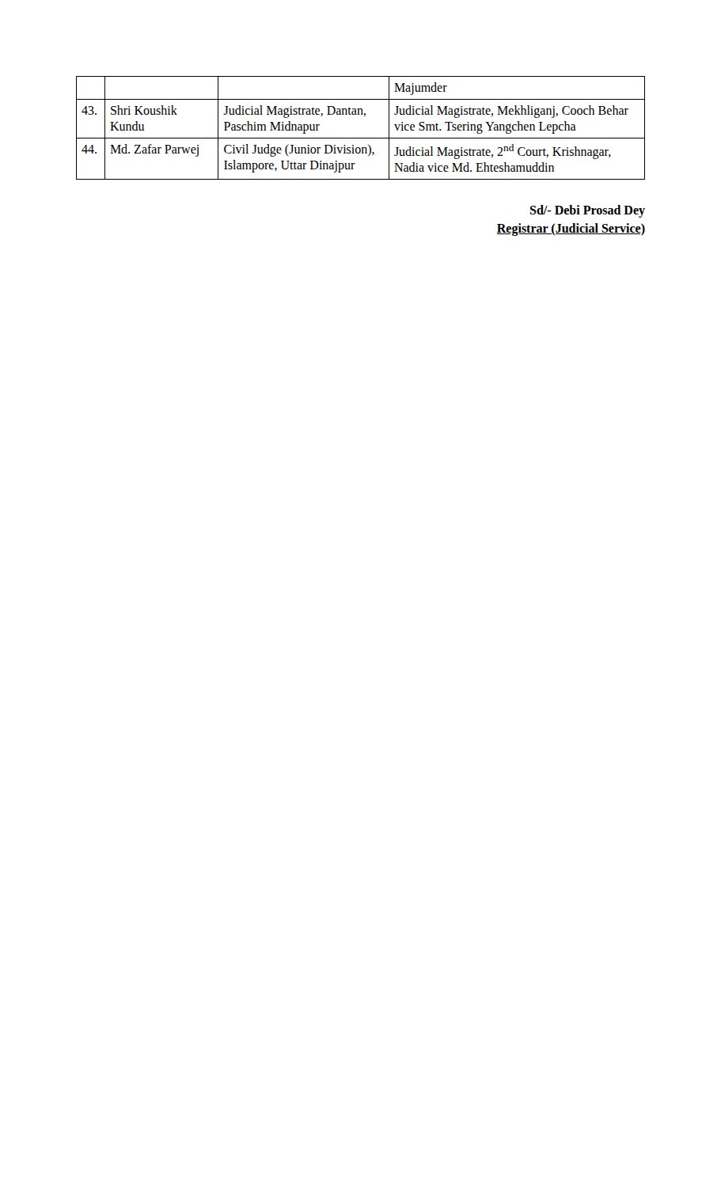| | | | Majumder |
| 43. | Shri Koushik Kundu | Judicial Magistrate, Dantan, Paschim Midnapur | Judicial Magistrate, Mekhliganj, Cooch Behar vice Smt. Tsering Yangchen Lepcha |
| 44. | Md. Zafar Parwej | Civil Judge (Junior Division), Islampore, Uttar Dinajpur | Judicial Magistrate, 2 nd Court, Krishnagar, Nadia vice Md. Ehteshamuddin |
Sd/- Debi Prosad Dey
Registrar (Judicial Service)